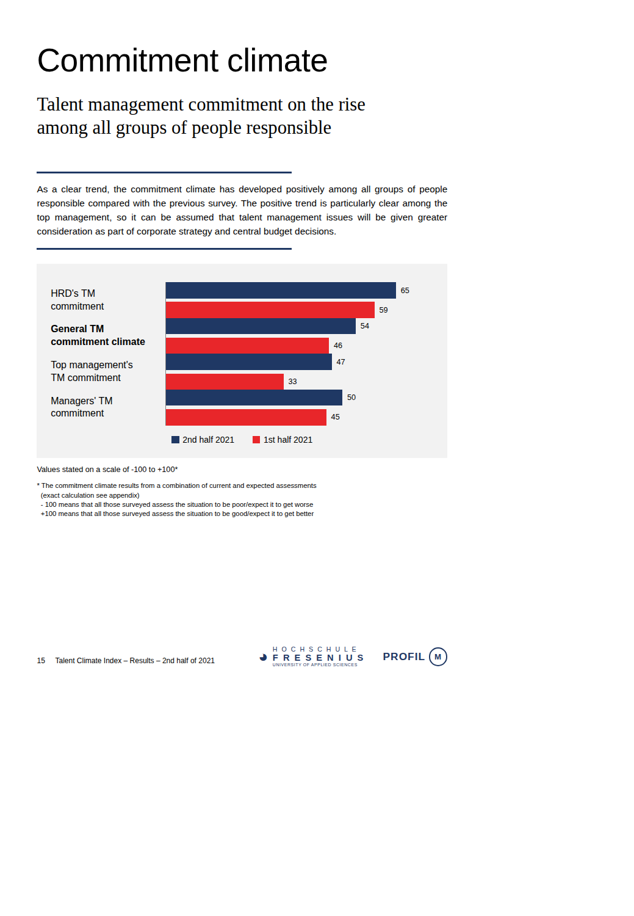Commitment climate
Talent management commitment on the rise
among all groups of people responsible
As a clear trend, the commitment climate has developed positively among all groups of people responsible compared with the previous survey. The positive trend is particularly clear among the top management, so it can be assumed that talent management issues will be given greater consideration as part of corporate strategy and central budget decisions.
| HRD's TM commitment | 65 59 |
| General TM commitment climate | 54 46 |
| Top management's TM commitment | 47 33 |
| Managers' TM commitment | 50 45 |
2nd half 2021 1st half 2021
Values stated on a scale of -100 to +100*
* The commitment climate results from a combination of current and expected assessments
(exact calculation see appendix)
- 100 means that all those surveyed assess the situation to be poor/expect it to get worse
+100 means that all those surveyed assess the situation to be good/expect it to get better
15 Talent Climate Index – Results – 2nd half of 2021
◕
H O C H S C H U L E
F R E S E N I U S
UNIVERSITY OF APPLIED SCIENCES
PROFIL M